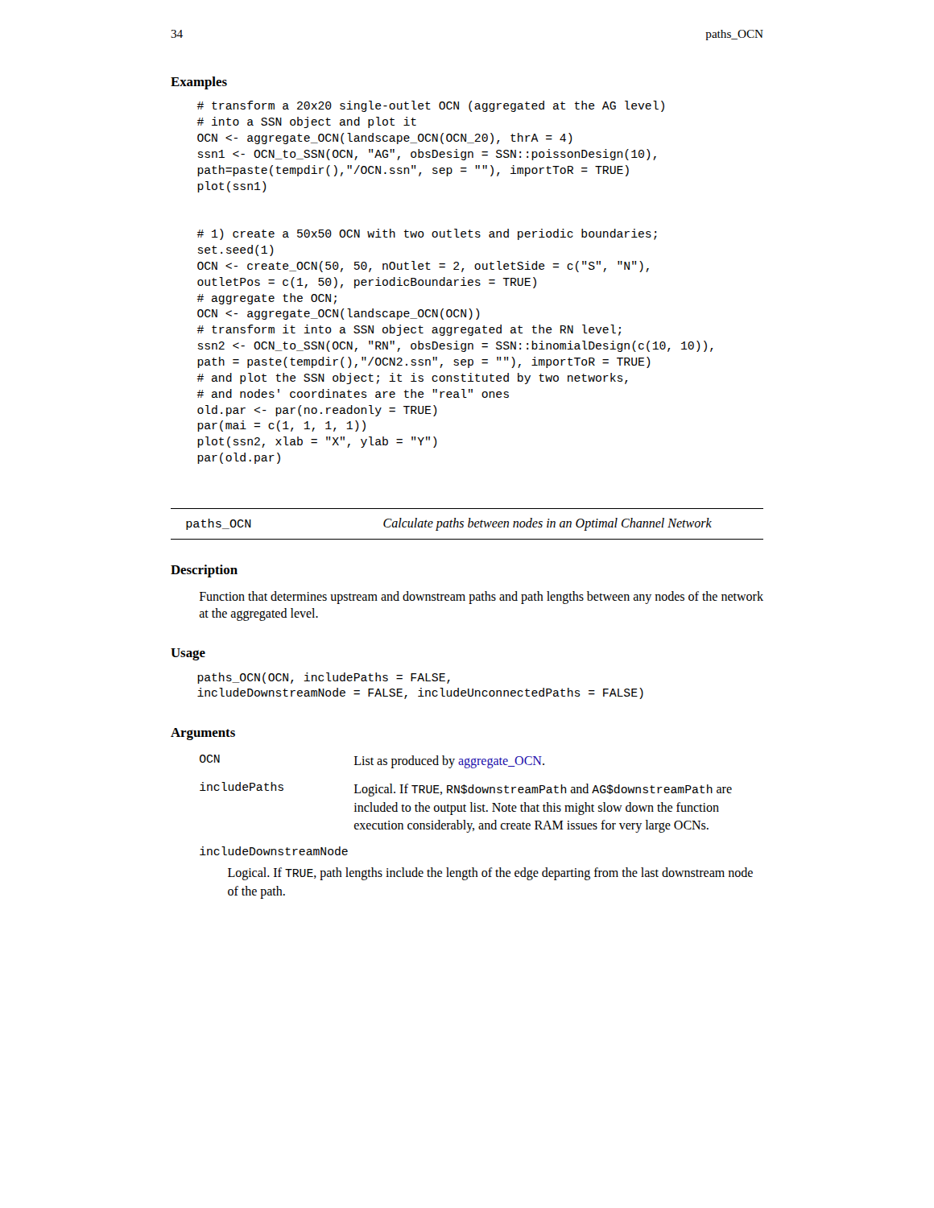34 paths_OCN
Examples
# transform a 20x20 single-outlet OCN (aggregated at the AG level)
# into a SSN object and plot it
OCN <- aggregate_OCN(landscape_OCN(OCN_20), thrA = 4)
ssn1 <- OCN_to_SSN(OCN, "AG", obsDesign = SSN::poissonDesign(10),
path=paste(tempdir(),"/OCN.ssn", sep = ""), importToR = TRUE)
plot(ssn1)


# 1) create a 50x50 OCN with two outlets and periodic boundaries;
set.seed(1)
OCN <- create_OCN(50, 50, nOutlet = 2, outletSide = c("S", "N"),
outletPos = c(1, 50), periodicBoundaries = TRUE)
# aggregate the OCN;
OCN <- aggregate_OCN(landscape_OCN(OCN))
# transform it into a SSN object aggregated at the RN level;
ssn2 <- OCN_to_SSN(OCN, "RN", obsDesign = SSN::binomialDesign(c(10, 10)),
path = paste(tempdir(),"/OCN2.ssn", sep = ""), importToR = TRUE)
# and plot the SSN object; it is constituted by two networks,
# and nodes' coordinates are the "real" ones
old.par <- par(no.readonly = TRUE)
par(mai = c(1, 1, 1, 1))
plot(ssn2, xlab = "X", ylab = "Y")
par(old.par)
paths_OCN Calculate paths between nodes in an Optimal Channel Network
Description
Function that determines upstream and downstream paths and path lengths between any nodes of the network at the aggregated level.
Usage
paths_OCN(OCN, includePaths = FALSE,
includeDownstreamNode = FALSE, includeUnconnectedPaths = FALSE)
Arguments
OCN
List as produced by aggregate_OCN.
includePaths
Logical. If TRUE, RN$downstreamPath and AG$downstreamPath are included to the output list. Note that this might slow down the function execution considerably, and create RAM issues for very large OCNs.
includeDownstreamNode
Logical. If TRUE, path lengths include the length of the edge departing from the last downstream node of the path.